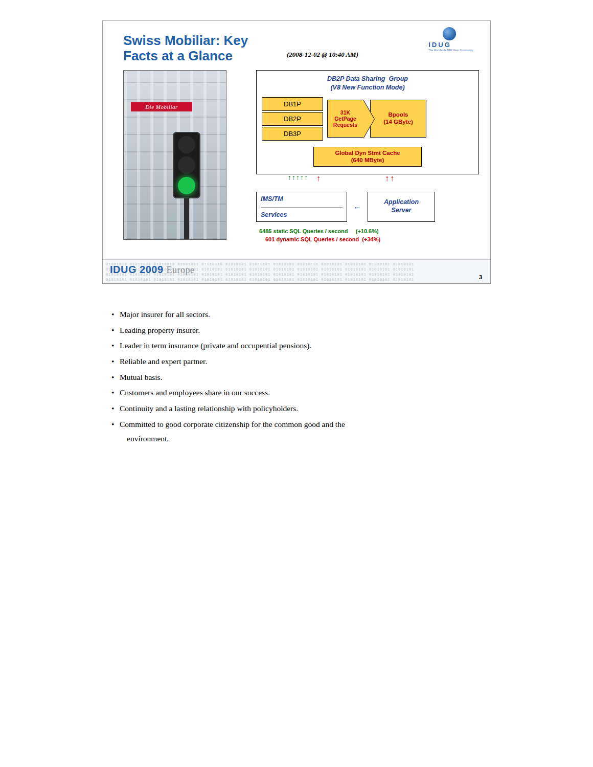IDUG The Worldwide DB2 User Community
Swiss Mobiliar: Key Facts at a Glance
(2008-12-02 @ 10:40 AM)
Die Mobiliar
DB2P Data Sharing Group
(V8 New Function Mode)
DB1P
DB2P
DB3P
31K
GetPage
Requests
Bpools
(14 GByte)
Global Dyn Stmt Cache
(640 MByte)
↑↑↑↑↑ ↑ ↑↑
IMS/TM
Services
←
Application
Server
6485 static SQL Queries / second (+10.6%)
601 dynamic SQL Queries / second (+34%)
01001010 01011000 01010010 01001011 01010010 01010101 01010101 01010101 01010101 01010101 01010101 01010101 01010101
01010101 01010101 01010101 01010101 01010101 01010101 01010101 01010101 01010101 01010101 01010101 01010101 01010101
01010101 01010101 01010101 01010101 01010101 01010101 01010101 01010101 01010101 01010101 01010101 01010101 01010101
01010101 01010101 01010101 01010101 01010101 01010101 01010101 01010101 01010101 01010101 01010101 01010101 01010101
IDUG 2009 Europe
3
Major insurer for all sectors.
Leading property insurer.
Leader in term insurance (private and occupential pensions).
Reliable and expert partner.
Mutual basis.
Customers and employees share in our success.
Continuity and a lasting relationship with policyholders.
Committed to good corporate citizenship for the common good and theenvironment.